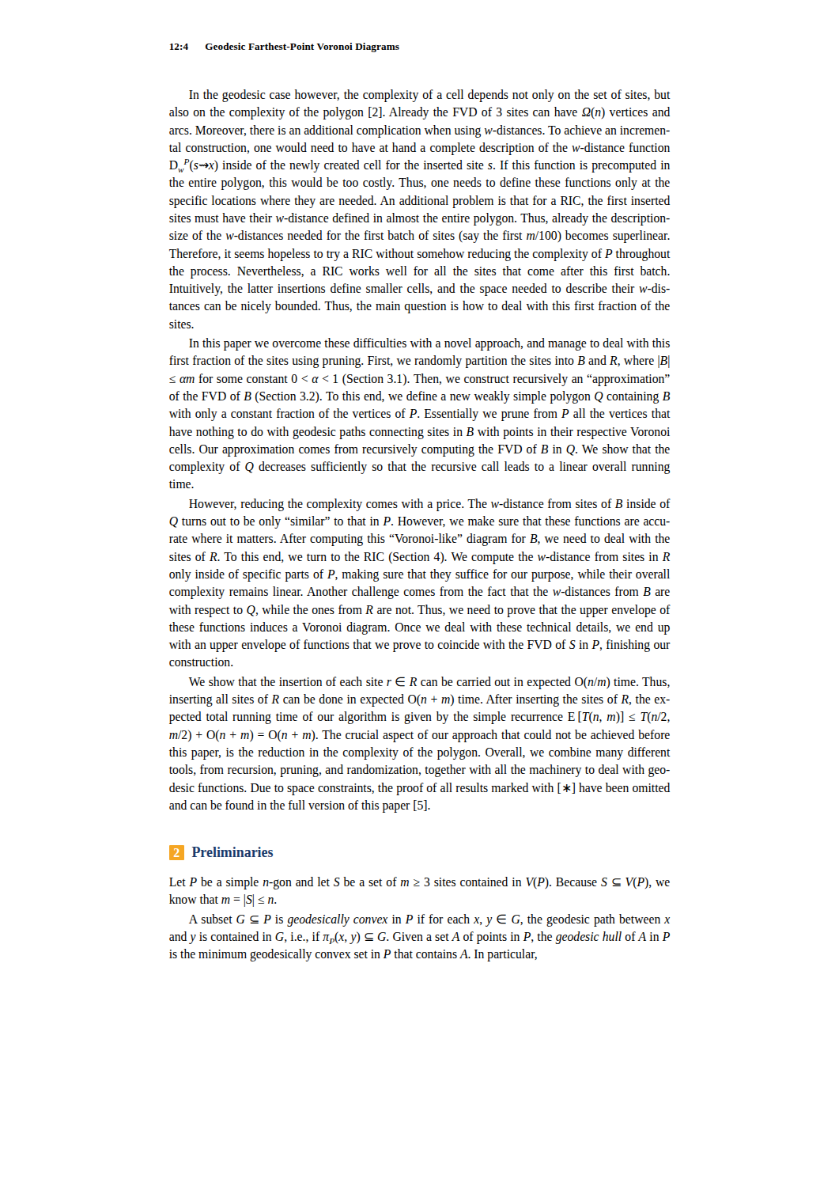12:4 Geodesic Farthest-Point Voronoi Diagrams
In the geodesic case however, the complexity of a cell depends not only on the set of sites, but also on the complexity of the polygon [2]. Already the FVD of 3 sites can have Ω(n) vertices and arcs. Moreover, there is an additional complication when using w-distances. To achieve an incremental construction, one would need to have at hand a complete description of the w-distance function DwP(s⇝x) inside of the newly created cell for the inserted site s. If this function is precomputed in the entire polygon, this would be too costly. Thus, one needs to define these functions only at the specific locations where they are needed. An additional problem is that for a RIC, the first inserted sites must have their w-distance defined in almost the entire polygon. Thus, already the description-size of the w-distances needed for the first batch of sites (say the first m/100) becomes superlinear. Therefore, it seems hopeless to try a RIC without somehow reducing the complexity of P throughout the process. Nevertheless, a RIC works well for all the sites that come after this first batch. Intuitively, the latter insertions define smaller cells, and the space needed to describe their w-distances can be nicely bounded. Thus, the main question is how to deal with this first fraction of the sites.
In this paper we overcome these difficulties with a novel approach, and manage to deal with this first fraction of the sites using pruning. First, we randomly partition the sites into B and R, where |B| ≤ αm for some constant 0 < α < 1 (Section 3.1). Then, we construct recursively an “approximation” of the FVD of B (Section 3.2). To this end, we define a new weakly simple polygon Q containing B with only a constant fraction of the vertices of P. Essentially we prune from P all the vertices that have nothing to do with geodesic paths connecting sites in B with points in their respective Voronoi cells. Our approximation comes from recursively computing the FVD of B in Q. We show that the complexity of Q decreases sufficiently so that the recursive call leads to a linear overall running time.
However, reducing the complexity comes with a price. The w-distance from sites of B inside of Q turns out to be only “similar” to that in P. However, we make sure that these functions are accurate where it matters. After computing this “Voronoi-like” diagram for B, we need to deal with the sites of R. To this end, we turn to the RIC (Section 4). We compute the w-distance from sites in R only inside of specific parts of P, making sure that they suffice for our purpose, while their overall complexity remains linear. Another challenge comes from the fact that the w-distances from B are with respect to Q, while the ones from R are not. Thus, we need to prove that the upper envelope of these functions induces a Voronoi diagram. Once we deal with these technical details, we end up with an upper envelope of functions that we prove to coincide with the FVD of S in P, finishing our construction.
We show that the insertion of each site r ∈ R can be carried out in expected O(n/m) time. Thus, inserting all sites of R can be done in expected O(n + m) time. After inserting the sites of R, the expected total running time of our algorithm is given by the simple recurrence E [T(n, m)] ≤ T(n/2, m/2) + O(n + m) = O(n + m). The crucial aspect of our approach that could not be achieved before this paper, is the reduction in the complexity of the polygon. Overall, we combine many different tools, from recursion, pruning, and randomization, together with all the machinery to deal with geodesic functions. Due to space constraints, the proof of all results marked with [∗] have been omitted and can be found in the full version of this paper [5].
2 Preliminaries
Let P be a simple n-gon and let S be a set of m ≥ 3 sites contained in V(P). Because S ⊆ V(P), we know that m = |S| ≤ n.
A subset G ⊆ P is geodesically convex in P if for each x, y ∈ G, the geodesic path between x and y is contained in G, i.e., if πP(x, y) ⊆ G. Given a set A of points in P, the geodesic hull of A in P is the minimum geodesically convex set in P that contains A. In particular,